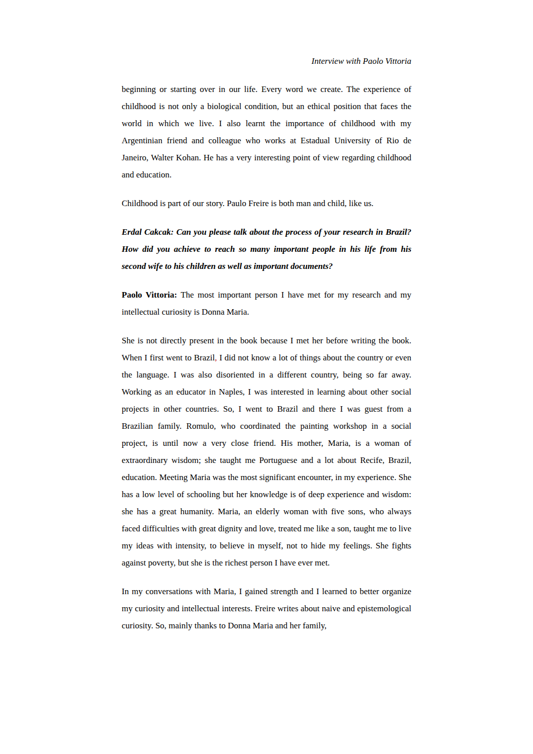Interview with Paolo Vittoria
beginning or starting over in our life. Every word we create. The experience of childhood is not only a biological condition, but an ethical position that faces the world in which we live. I also learnt the importance of childhood with my Argentinian friend and colleague who works at Estadual University of Rio de Janeiro, Walter Kohan. He has a very interesting point of view regarding childhood and education.
Childhood is part of our story. Paulo Freire is both man and child, like us.
Erdal Cakcak: Can you please talk about the process of your research in Brazil? How did you achieve to reach so many important people in his life from his second wife to his children as well as important documents?
Paolo Vittoria: The most important person I have met for my research and my intellectual curiosity is Donna Maria.
She is not directly present in the book because I met her before writing the book. When I first went to Brazil, I did not know a lot of things about the country or even the language. I was also disoriented in a different country, being so far away. Working as an educator in Naples, I was interested in learning about other social projects in other countries. So, I went to Brazil and there I was guest from a Brazilian family. Romulo, who coordinated the painting workshop in a social project, is until now a very close friend. His mother, Maria, is a woman of extraordinary wisdom; she taught me Portuguese and a lot about Recife, Brazil, education. Meeting Maria was the most significant encounter, in my experience. She has a low level of schooling but her knowledge is of deep experience and wisdom: she has a great humanity. Maria, an elderly woman with five sons, who always faced difficulties with great dignity and love, treated me like a son, taught me to live my ideas with intensity, to believe in myself, not to hide my feelings. She fights against poverty, but she is the richest person I have ever met.
In my conversations with Maria, I gained strength and I learned to better organize my curiosity and intellectual interests. Freire writes about naive and epistemological curiosity. So, mainly thanks to Donna Maria and her family,